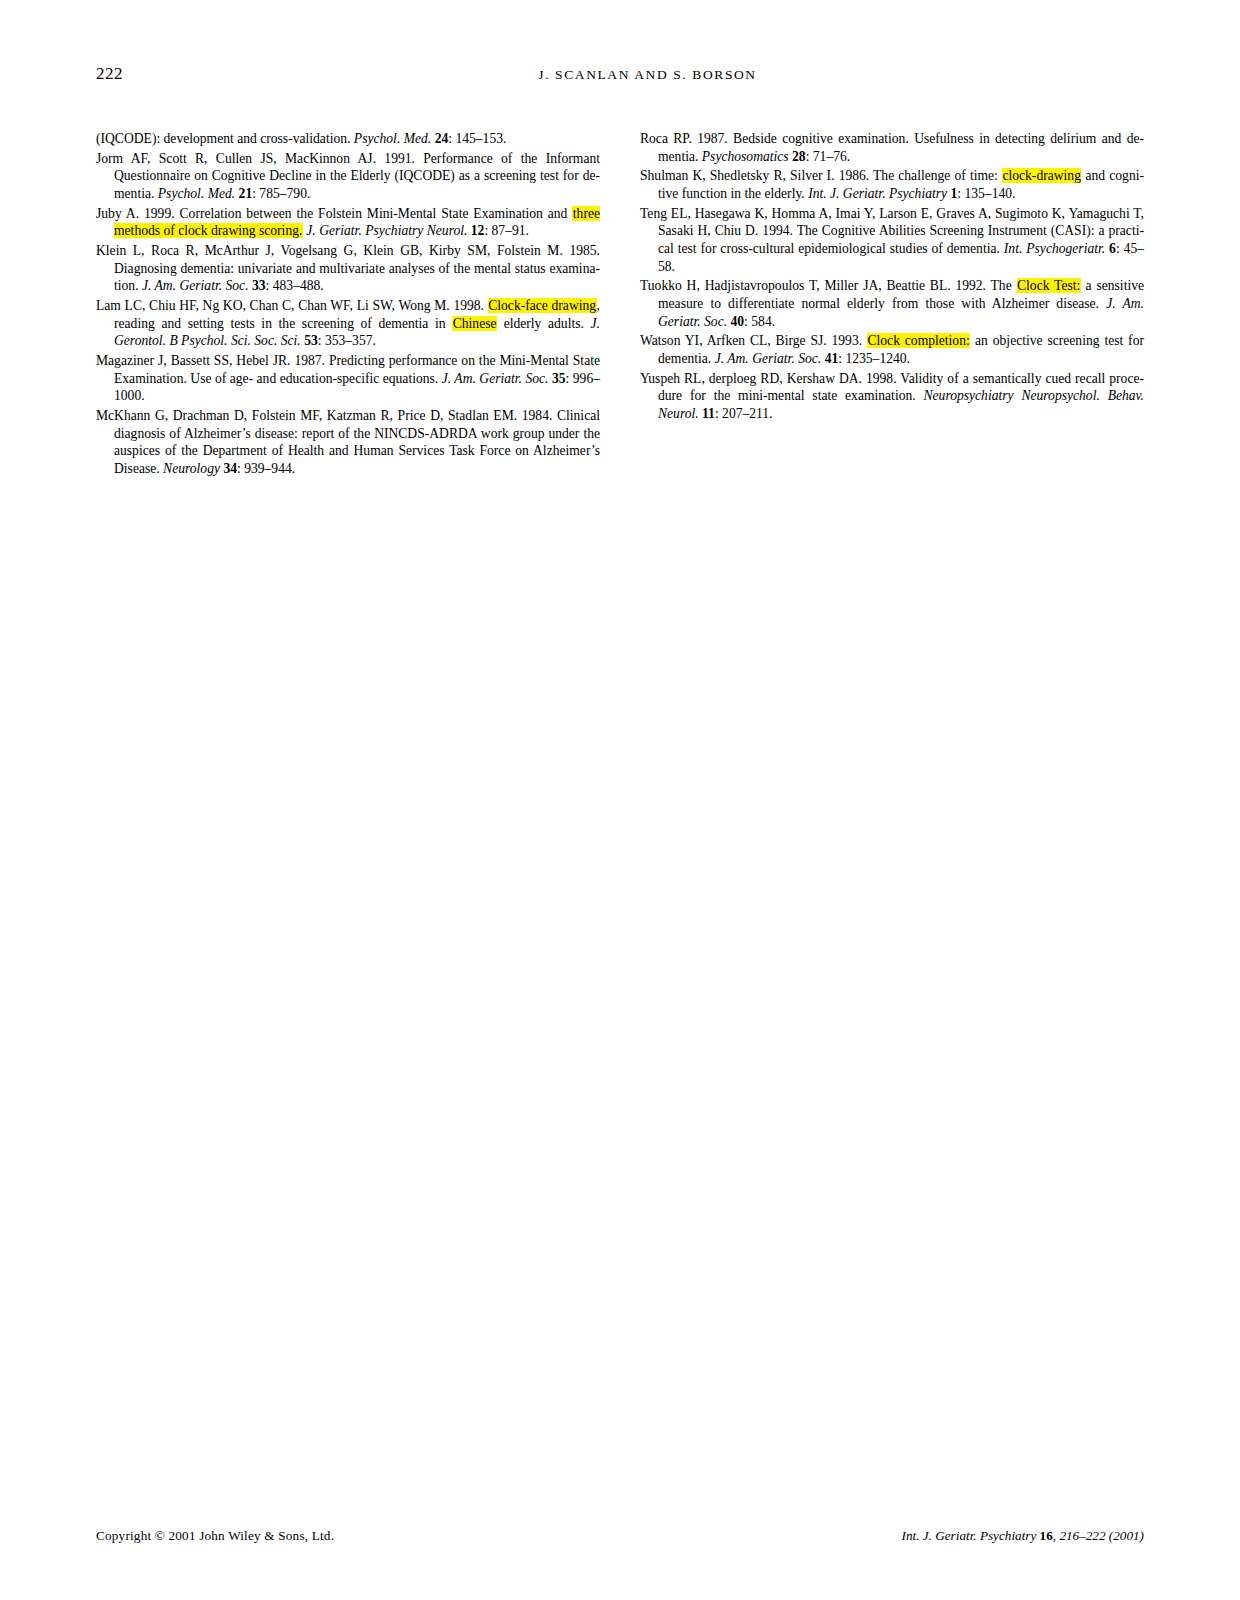222
J. SCANLAN AND S. BORSON
(IQCODE): development and cross-validation. Psychol. Med. 24: 145–153.
Jorm AF, Scott R, Cullen JS, MacKinnon AJ. 1991. Performance of the Informant Questionnaire on Cognitive Decline in the Elderly (IQCODE) as a screening test for dementia. Psychol. Med. 21: 785–790.
Juby A. 1999. Correlation between the Folstein Mini-Mental State Examination and three methods of clock drawing scoring. J. Geriatr. Psychiatry Neurol. 12: 87–91.
Klein L, Roca R, McArthur J, Vogelsang G, Klein GB, Kirby SM, Folstein M. 1985. Diagnosing dementia: univariate and multivariate analyses of the mental status examination. J. Am. Geriatr. Soc. 33: 483–488.
Lam LC, Chiu HF, Ng KO, Chan C, Chan WF, Li SW, Wong M. 1998. Clock-face drawing, reading and setting tests in the screening of dementia in Chinese elderly adults. J. Gerontol. B Psychol. Sci. Soc. Sci. 53: 353–357.
Magaziner J, Bassett SS, Hebel JR. 1987. Predicting performance on the Mini-Mental State Examination. Use of age- and education-specific equations. J. Am. Geriatr. Soc. 35: 996–1000.
McKhann G, Drachman D, Folstein MF, Katzman R, Price D, Stadlan EM. 1984. Clinical diagnosis of Alzheimer’s disease: report of the NINCDS-ADRDA work group under the auspices of the Department of Health and Human Services Task Force on Alzheimer’s Disease. Neurology 34: 939–944.
Roca RP. 1987. Bedside cognitive examination. Usefulness in detecting delirium and dementia. Psychosomatics 28: 71–76.
Shulman K, Shedletsky R, Silver I. 1986. The challenge of time: clock-drawing and cognitive function in the elderly. Int. J. Geriatr. Psychiatry 1: 135–140.
Teng EL, Hasegawa K, Homma A, Imai Y, Larson E, Graves A, Sugimoto K, Yamaguchi T, Sasaki H, Chiu D. 1994. The Cognitive Abilities Screening Instrument (CASI): a practical test for cross-cultural epidemiological studies of dementia. Int. Psychogeriatr. 6: 45–58.
Tuokko H, Hadjistavropoulos T, Miller JA, Beattie BL. 1992. The Clock Test: a sensitive measure to differentiate normal elderly from those with Alzheimer disease. J. Am. Geriatr. Soc. 40: 584.
Watson YI, Arfken CL, Birge SJ. 1993. Clock completion: an objective screening test for dementia. J. Am. Geriatr. Soc. 41: 1235–1240.
Yuspeh RL, derploeg RD, Kershaw DA. 1998. Validity of a semantically cued recall procedure for the mini-mental state examination. Neuropsychiatry Neuropsychol. Behav. Neurol. 11: 207–211.
Copyright © 2001 John Wiley & Sons, Ltd.
Int. J. Geriatr. Psychiatry 16, 216–222 (2001)